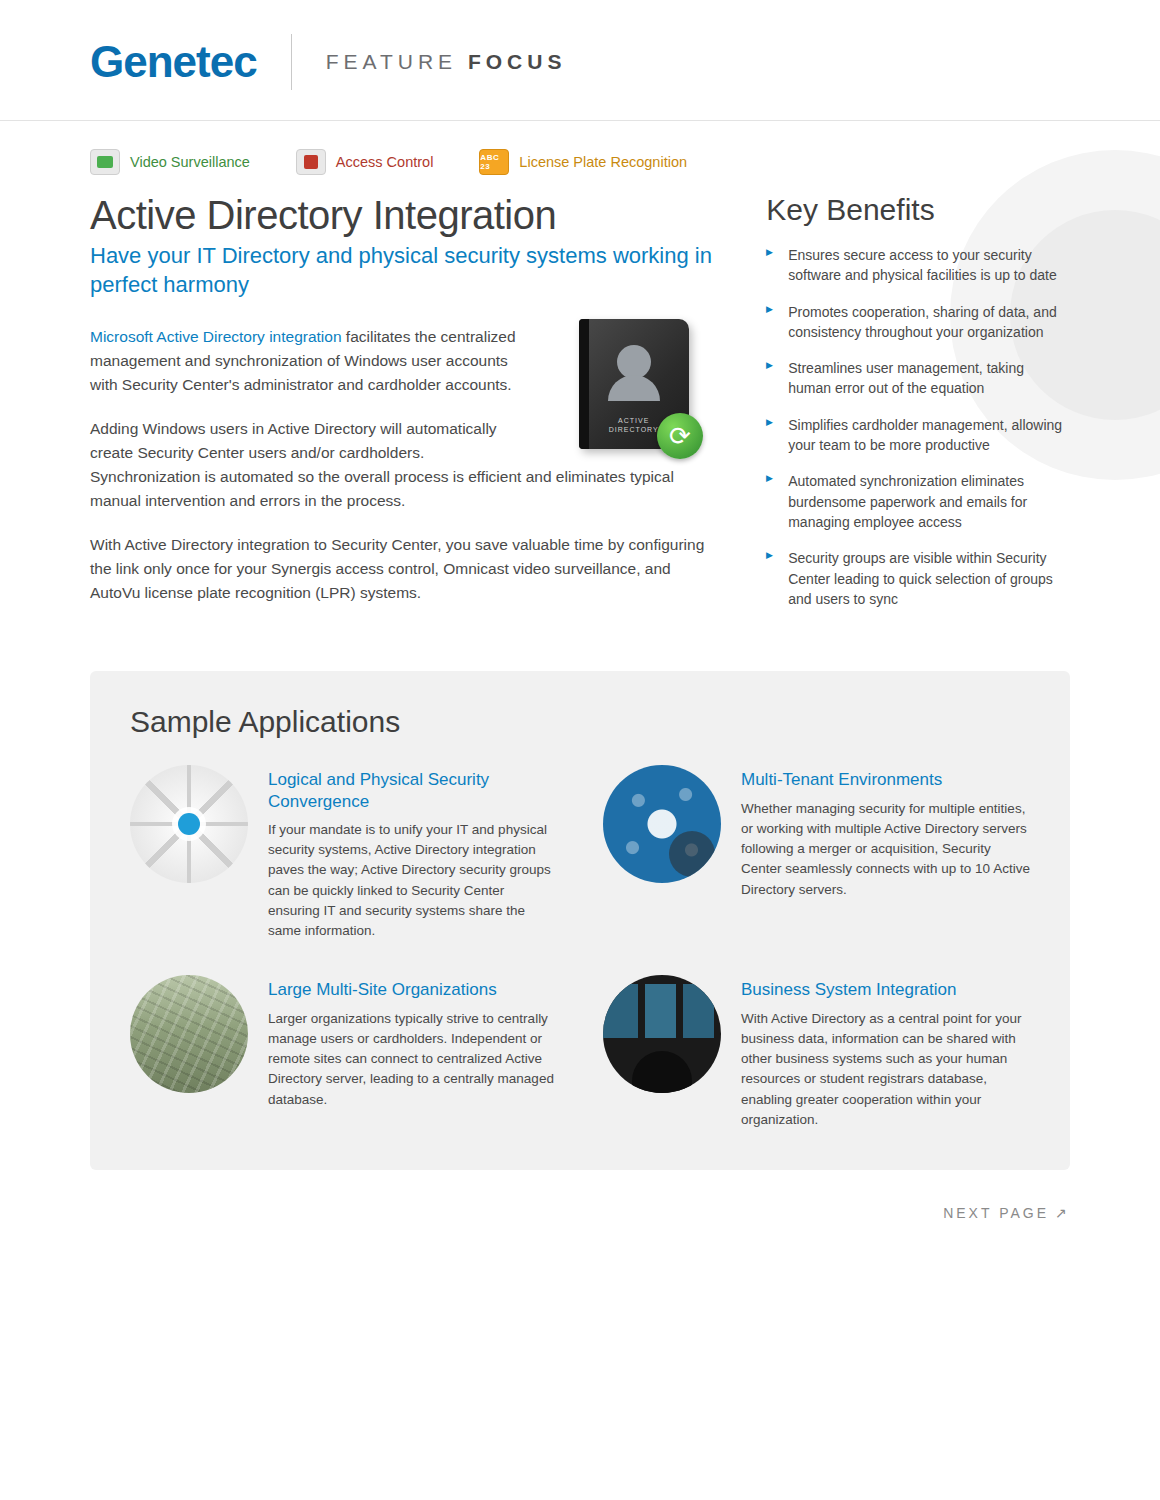Genetec
FEATURE FOCUS
Video Surveillance
Access Control
ABC 23 License Plate Recognition
Active Directory Integration
Have your IT Directory and physical security systems working in perfect harmony
ACTIVE
DIRECTORY
Microsoft Active Directory integration facilitates the centralized management and synchronization of Windows user accounts with Security Center's administrator and cardholder accounts.
Adding Windows users in Active Directory will automatically create Security Center users and/or cardholders. Synchronization is automated so the overall process is efficient and eliminates typical manual intervention and errors in the process.
With Active Directory integration to Security Center, you save valuable time by configuring the link only once for your Synergis access control, Omnicast video surveillance, and AutoVu license plate recognition (LPR) systems.
Key Benefits
Ensures secure access to your security software and physical facilities is up to date
Promotes cooperation, sharing of data, and consistency throughout your organization
Streamlines user management, taking human error out of the equation
Simplifies cardholder management, allowing your team to be more productive
Automated synchronization eliminates burdensome paperwork and emails for managing employee access
Security groups are visible within Security Center leading to quick selection of groups and users to sync
Sample Applications
Logical and Physical Security Convergence
If your mandate is to unify your IT and physical security systems, Active Directory integration paves the way; Active Directory security groups can be quickly linked to Security Center ensuring IT and security systems share the same information.
Multi-Tenant Environments
Whether managing security for multiple entities, or working with multiple Active Directory servers following a merger or acquisition, Security Center seamlessly connects with up to 10 Active Directory servers.
Large Multi-Site Organizations
Larger organizations typically strive to centrally manage users or cardholders. Independent or remote sites can connect to centralized Active Directory server, leading to a centrally managed database.
Business System Integration
With Active Directory as a central point for your business data, information can be shared with other business systems such as your human resources or student registrars database, enabling greater cooperation within your organization.
NEXT PAGE↗